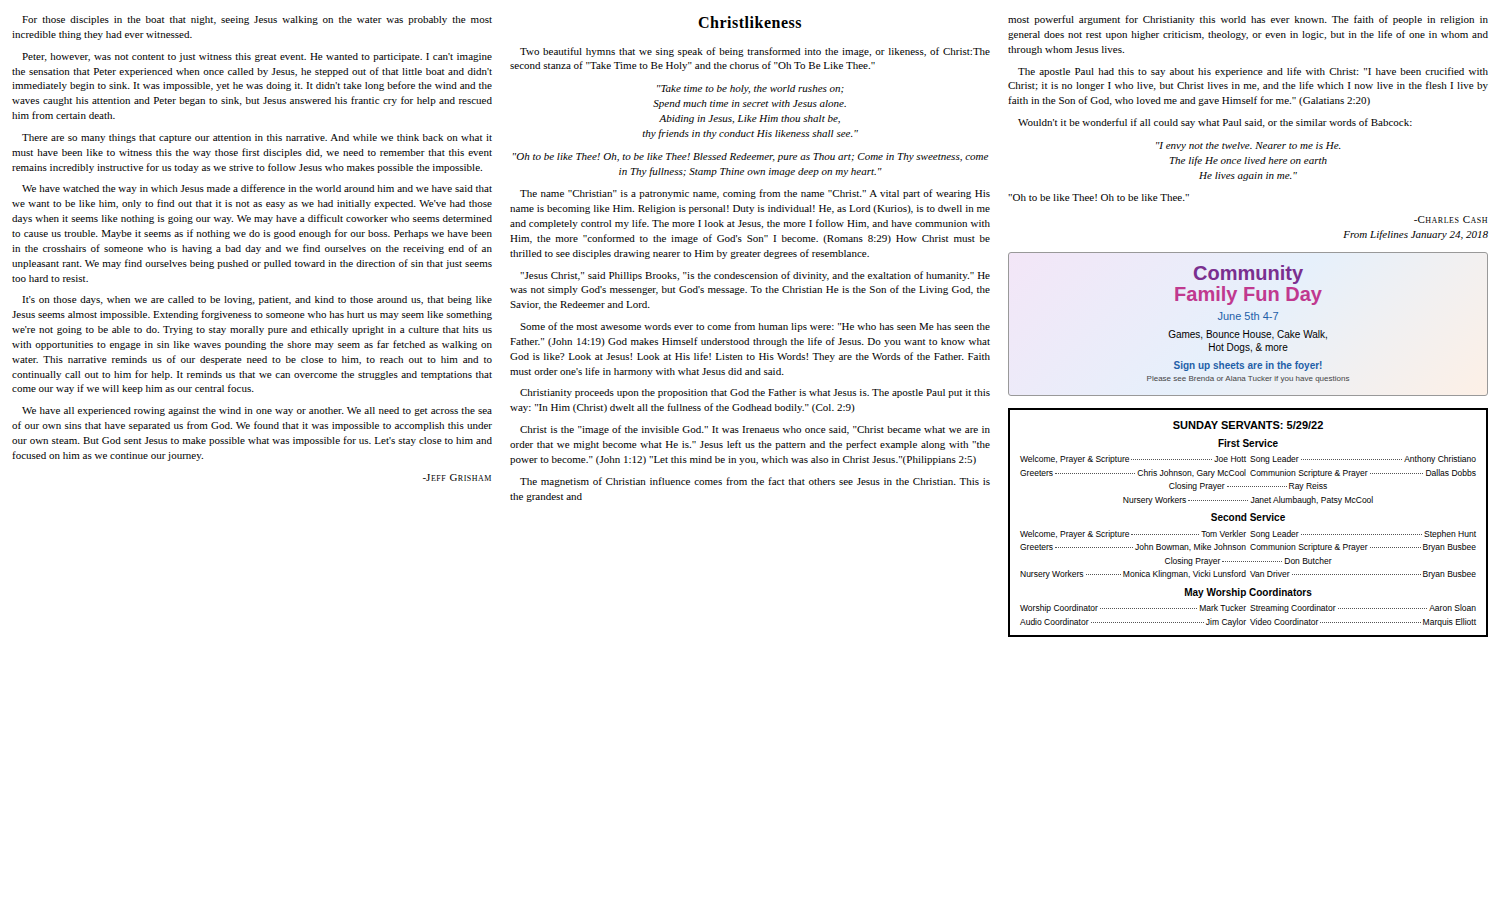For those disciples in the boat that night, seeing Jesus walking on the water was probably the most incredible thing they had ever witnessed.
Peter, however, was not content to just witness this great event. He wanted to participate. I can't imagine the sensation that Peter experienced when once called by Jesus, he stepped out of that little boat and didn't immediately begin to sink. It was impossible, yet he was doing it. It didn't take long before the wind and the waves caught his attention and Peter began to sink, but Jesus answered his frantic cry for help and rescued him from certain death.
There are so many things that capture our attention in this narrative. And while we think back on what it must have been like to witness this the way those first disciples did, we need to remember that this event remains incredibly instructive for us today as we strive to follow Jesus who makes possible the impossible.
We have watched the way in which Jesus made a difference in the world around him and we have said that we want to be like him, only to find out that it is not as easy as we had initially expected. We've had those days when it seems like nothing is going our way. We may have a difficult coworker who seems determined to cause us trouble. Maybe it seems as if nothing we do is good enough for our boss. Perhaps we have been in the crosshairs of someone who is having a bad day and we find ourselves on the receiving end of an unpleasant rant. We may find ourselves being pushed or pulled toward in the direction of sin that just seems too hard to resist.
It's on those days, when we are called to be loving, patient, and kind to those around us, that being like Jesus seems almost impossible. Extending forgiveness to someone who has hurt us may seem like something we're not going to be able to do. Trying to stay morally pure and ethically upright in a culture that hits us with opportunities to engage in sin like waves pounding the shore may seem as far fetched as walking on water. This narrative reminds us of our desperate need to be close to him, to reach out to him and to continually call out to him for help. It reminds us that we can overcome the struggles and temptations that come our way if we will keep him as our central focus.
We have all experienced rowing against the wind in one way or another. We all need to get across the sea of our own sins that have separated us from God. We found that it was impossible to accomplish this under our own steam. But God sent Jesus to make possible what was impossible for us. Let's stay close to him and focused on him as we continue our journey.
-Jeff Grisham
Christlikeness
Two beautiful hymns that we sing speak of being transformed into the image, or likeness, of Christ:The second stanza of "Take Time to Be Holy" and the chorus of "Oh To Be Like Thee."
"Take time to be holy, the world rushes on;
Spend much time in secret with Jesus alone.
Abiding in Jesus, Like Him thou shalt be,
thy friends in thy conduct His likeness shall see."
"Oh to be like Thee! Oh, to be like Thee! Blessed Redeemer, pure as Thou art; Come in Thy sweetness, come in Thy fullness; Stamp Thine own image deep on my heart."
The name "Christian" is a patronymic name, coming from the name "Christ." A vital part of wearing His name is becoming like Him. Religion is personal! Duty is individual! He, as Lord (Kurios), is to dwell in me and completely control my life. The more I look at Jesus, the more I follow Him, and have communion with Him, the more "conformed to the image of God's Son" I become. (Romans 8:29) How Christ must be thrilled to see disciples drawing nearer to Him by greater degrees of resemblance.
"Jesus Christ," said Phillips Brooks, "is the condescension of divinity, and the exaltation of humanity." He was not simply God's messenger, but God's message. To the Christian He is the Son of the Living God, the Savior, the Redeemer and Lord.
Some of the most awesome words ever to come from human lips were: "He who has seen Me has seen the Father." (John 14:19) God makes Himself understood through the life of Jesus. Do you want to know what God is like? Look at Jesus! Look at His life! Listen to His Words! They are the Words of the Father. Faith must order one's life in harmony with what Jesus did and said.
Christianity proceeds upon the proposition that God the Father is what Jesus is. The apostle Paul put it this way: "In Him (Christ) dwelt all the fullness of the Godhead bodily." (Col. 2:9)
Christ is the "image of the invisible God." It was Irenaeus who once said, "Christ became what we are in order that we might become what He is." Jesus left us the pattern and the perfect example along with "the power to become." (John 1:12) "Let this mind be in you, which was also in Christ Jesus."(Philippians 2:5)
The magnetism of Christian influence comes from the fact that others see Jesus in the Christian. This is the grandest and
most powerful argument for Christianity this world has ever known. The faith of people in religion in general does not rest upon higher criticism, theology, or even in logic, but in the life of one in whom and through whom Jesus lives.
The apostle Paul had this to say about his experience and life with Christ: "I have been crucified with Christ; it is no longer I who live, but Christ lives in me, and the life which I now live in the flesh I live by faith in the Son of God, who loved me and gave Himself for me." (Galatians 2:20)
Wouldn't it be wonderful if all could say what Paul said, or the similar words of Babcock:
"I envy not the twelve. Nearer to me is He.
The life He once lived here on earth
He lives again in me."
"Oh to be like Thee! Oh to be like Thee."
-Charles Cash
From Lifelines January 24, 2018
Community
Family Fun Day
June 5th 4-7
Games, Bounce House, Cake Walk,
Hot Dogs, & more
Sign up sheets are in the foyer!
Please see Brenda or Alana Tucker if you have questions
SUNDAY SERVANTS: 5/29/22
First Service
| Welcome, Prayer & Scripture Joe Hott | Song Leader Anthony Christiano |
| Greeters Chris Johnson, Gary McCool | Communion Scripture & Prayer Dallas Dobbs |
| Closing Prayer Ray Reiss |
| Nursery Workers Janet Alumbaugh, Patsy McCool |
Second Service
| Welcome, Prayer & Scripture Tom Verkler | Song Leader Stephen Hunt |
| Greeters John Bowman, Mike Johnson | Communion Scripture & Prayer Bryan Busbee |
| Closing Prayer Don Butcher |
| Nursery Workers Monica Klingman, Vicki Lunsford | Van Driver Bryan Busbee |
May Worship Coordinators
| Worship Coordinator Mark Tucker | Streaming Coordinator Aaron Sloan |
| Audio Coordinator Jim Caylor | Video Coordinator Marquis Elliott |